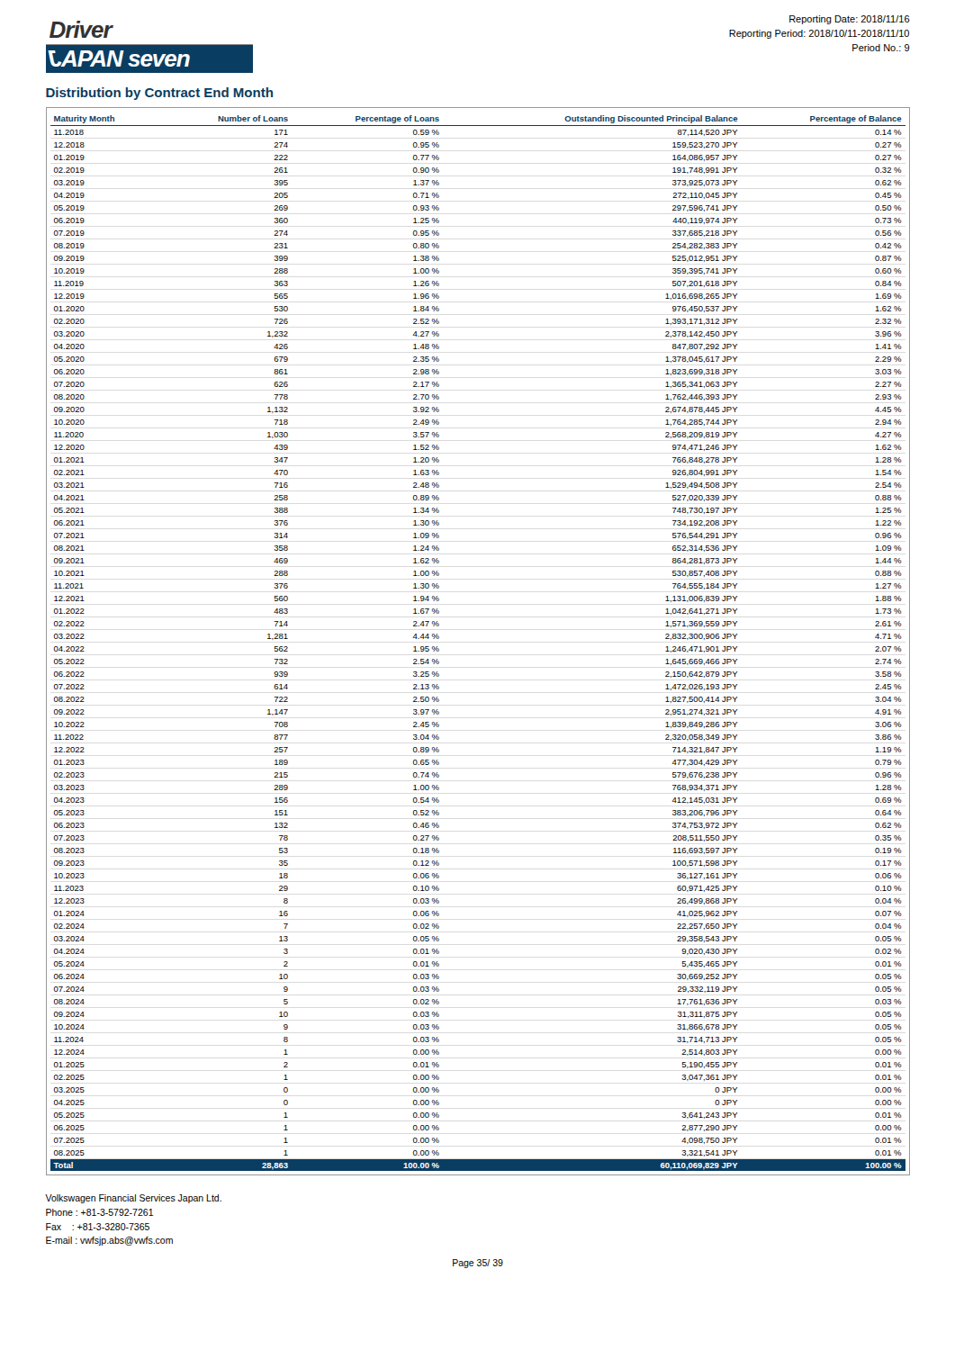Driver
JAPAN seven
Reporting Date: 2018/11/16
Reporting Period: 2018/10/11-2018/11/10
Period No.: 9
Distribution by Contract End Month
| Maturity Month | Number of Loans | Percentage of Loans | Outstanding Discounted Principal Balance | Percentage of Balance |
| --- | --- | --- | --- | --- |
| 11.2018 | 171 | 0.59 % | 87,114,520 JPY | 0.14 % |
| 12.2018 | 274 | 0.95 % | 159,523,270 JPY | 0.27 % |
| 01.2019 | 222 | 0.77 % | 164,086,957 JPY | 0.27 % |
| 02.2019 | 261 | 0.90 % | 191,748,991 JPY | 0.32 % |
| 03.2019 | 395 | 1.37 % | 373,925,073 JPY | 0.62 % |
| 04.2019 | 205 | 0.71 % | 272,110,045 JPY | 0.45 % |
| 05.2019 | 269 | 0.93 % | 297,596,741 JPY | 0.50 % |
| 06.2019 | 360 | 1.25 % | 440,119,974 JPY | 0.73 % |
| 07.2019 | 274 | 0.95 % | 337,685,218 JPY | 0.56 % |
| 08.2019 | 231 | 0.80 % | 254,282,383 JPY | 0.42 % |
| 09.2019 | 399 | 1.38 % | 525,012,951 JPY | 0.87 % |
| 10.2019 | 288 | 1.00 % | 359,395,741 JPY | 0.60 % |
| 11.2019 | 363 | 1.26 % | 507,201,618 JPY | 0.84 % |
| 12.2019 | 565 | 1.96 % | 1,016,698,265 JPY | 1.69 % |
| 01.2020 | 530 | 1.84 % | 976,450,537 JPY | 1.62 % |
| 02.2020 | 726 | 2.52 % | 1,393,171,312 JPY | 2.32 % |
| 03.2020 | 1,232 | 4.27 % | 2,378,142,450 JPY | 3.96 % |
| 04.2020 | 426 | 1.48 % | 847,807,292 JPY | 1.41 % |
| 05.2020 | 679 | 2.35 % | 1,378,045,617 JPY | 2.29 % |
| 06.2020 | 861 | 2.98 % | 1,823,699,318 JPY | 3.03 % |
| 07.2020 | 626 | 2.17 % | 1,365,341,063 JPY | 2.27 % |
| 08.2020 | 778 | 2.70 % | 1,762,446,393 JPY | 2.93 % |
| 09.2020 | 1,132 | 3.92 % | 2,674,878,445 JPY | 4.45 % |
| 10.2020 | 718 | 2.49 % | 1,764,285,744 JPY | 2.94 % |
| 11.2020 | 1,030 | 3.57 % | 2,568,209,819 JPY | 4.27 % |
| 12.2020 | 439 | 1.52 % | 974,471,246 JPY | 1.62 % |
| 01.2021 | 347 | 1.20 % | 766,848,278 JPY | 1.28 % |
| 02.2021 | 470 | 1.63 % | 926,804,991 JPY | 1.54 % |
| 03.2021 | 716 | 2.48 % | 1,529,494,508 JPY | 2.54 % |
| 04.2021 | 258 | 0.89 % | 527,020,339 JPY | 0.88 % |
| 05.2021 | 388 | 1.34 % | 748,730,197 JPY | 1.25 % |
| 06.2021 | 376 | 1.30 % | 734,192,208 JPY | 1.22 % |
| 07.2021 | 314 | 1.09 % | 576,544,291 JPY | 0.96 % |
| 08.2021 | 358 | 1.24 % | 652,314,536 JPY | 1.09 % |
| 09.2021 | 469 | 1.62 % | 864,281,873 JPY | 1.44 % |
| 10.2021 | 288 | 1.00 % | 530,857,408 JPY | 0.88 % |
| 11.2021 | 376 | 1.30 % | 764,555,184 JPY | 1.27 % |
| 12.2021 | 560 | 1.94 % | 1,131,006,839 JPY | 1.88 % |
| 01.2022 | 483 | 1.67 % | 1,042,641,271 JPY | 1.73 % |
| 02.2022 | 714 | 2.47 % | 1,571,369,559 JPY | 2.61 % |
| 03.2022 | 1,281 | 4.44 % | 2,832,300,906 JPY | 4.71 % |
| 04.2022 | 562 | 1.95 % | 1,246,471,901 JPY | 2.07 % |
| 05.2022 | 732 | 2.54 % | 1,645,669,466 JPY | 2.74 % |
| 06.2022 | 939 | 3.25 % | 2,150,642,879 JPY | 3.58 % |
| 07.2022 | 614 | 2.13 % | 1,472,026,193 JPY | 2.45 % |
| 08.2022 | 722 | 2.50 % | 1,827,500,414 JPY | 3.04 % |
| 09.2022 | 1,147 | 3.97 % | 2,951,274,321 JPY | 4.91 % |
| 10.2022 | 708 | 2.45 % | 1,839,849,286 JPY | 3.06 % |
| 11.2022 | 877 | 3.04 % | 2,320,058,349 JPY | 3.86 % |
| 12.2022 | 257 | 0.89 % | 714,321,847 JPY | 1.19 % |
| 01.2023 | 189 | 0.65 % | 477,304,429 JPY | 0.79 % |
| 02.2023 | 215 | 0.74 % | 579,676,238 JPY | 0.96 % |
| 03.2023 | 289 | 1.00 % | 768,934,371 JPY | 1.28 % |
| 04.2023 | 156 | 0.54 % | 412,145,031 JPY | 0.69 % |
| 05.2023 | 151 | 0.52 % | 383,206,796 JPY | 0.64 % |
| 06.2023 | 132 | 0.46 % | 374,753,972 JPY | 0.62 % |
| 07.2023 | 78 | 0.27 % | 208,511,550 JPY | 0.35 % |
| 08.2023 | 53 | 0.18 % | 116,693,597 JPY | 0.19 % |
| 09.2023 | 35 | 0.12 % | 100,571,598 JPY | 0.17 % |
| 10.2023 | 18 | 0.06 % | 36,127,161 JPY | 0.06 % |
| 11.2023 | 29 | 0.10 % | 60,971,425 JPY | 0.10 % |
| 12.2023 | 8 | 0.03 % | 26,499,868 JPY | 0.04 % |
| 01.2024 | 16 | 0.06 % | 41,025,962 JPY | 0.07 % |
| 02.2024 | 7 | 0.02 % | 22,257,650 JPY | 0.04 % |
| 03.2024 | 13 | 0.05 % | 29,358,543 JPY | 0.05 % |
| 04.2024 | 3 | 0.01 % | 9,020,430 JPY | 0.02 % |
| 05.2024 | 2 | 0.01 % | 5,435,465 JPY | 0.01 % |
| 06.2024 | 10 | 0.03 % | 30,669,252 JPY | 0.05 % |
| 07.2024 | 9 | 0.03 % | 29,332,119 JPY | 0.05 % |
| 08.2024 | 5 | 0.02 % | 17,761,636 JPY | 0.03 % |
| 09.2024 | 10 | 0.03 % | 31,311,875 JPY | 0.05 % |
| 10.2024 | 9 | 0.03 % | 31,866,678 JPY | 0.05 % |
| 11.2024 | 8 | 0.03 % | 31,714,713 JPY | 0.05 % |
| 12.2024 | 1 | 0.00 % | 2,514,803 JPY | 0.00 % |
| 01.2025 | 2 | 0.01 % | 5,190,455 JPY | 0.01 % |
| 02.2025 | 1 | 0.00 % | 3,047,361 JPY | 0.01 % |
| 03.2025 | 0 | 0.00 % | 0 JPY | 0.00 % |
| 04.2025 | 0 | 0.00 % | 0 JPY | 0.00 % |
| 05.2025 | 1 | 0.00 % | 3,641,243 JPY | 0.01 % |
| 06.2025 | 1 | 0.00 % | 2,877,290 JPY | 0.00 % |
| 07.2025 | 1 | 0.00 % | 4,098,750 JPY | 0.01 % |
| 08.2025 | 1 | 0.00 % | 3,321,541 JPY | 0.01 % |
| Total | 28,863 | 100.00 % | 60,110,069,829 JPY | 100.00 % |
Volkswagen Financial Services Japan Ltd.
Phone : +81-3-5792-7261
Fax : +81-3-3280-7365
E-mail : vwfsjp.abs@vwfs.com
Page 35/ 39